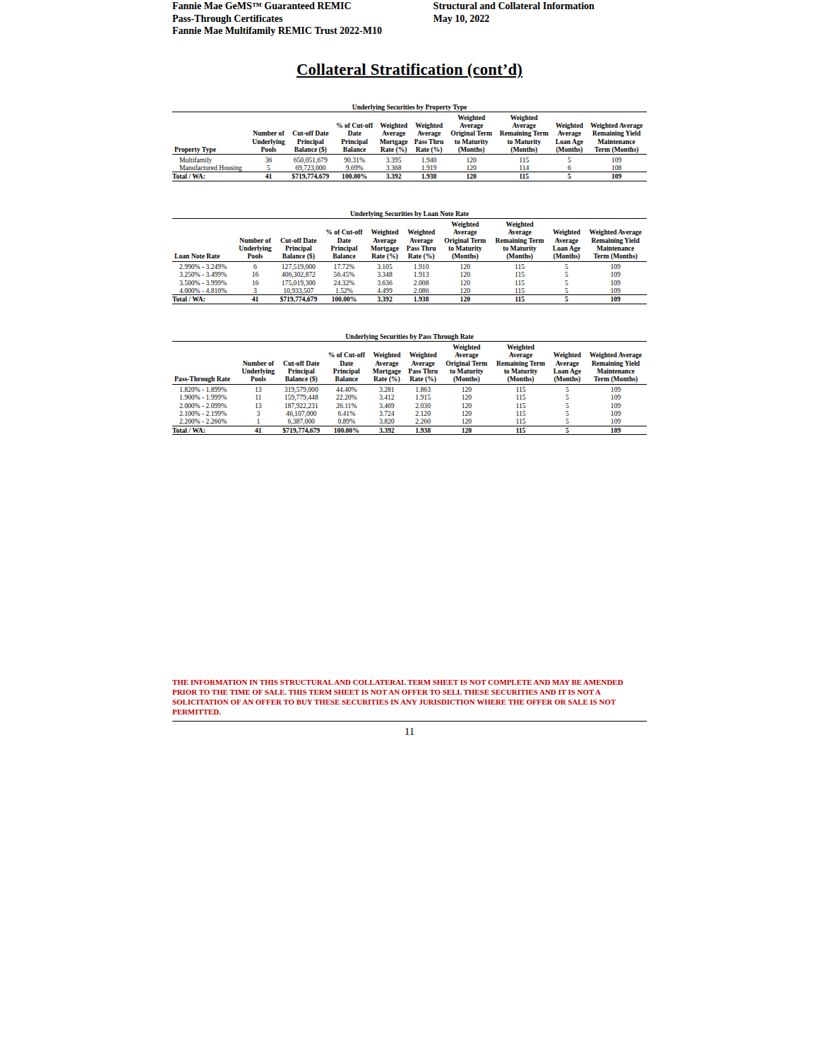| Fannie Mae GeMS™ Guaranteed REMIC | Structural and Collateral Information |
| Pass-Through Certificates | May 10, 2022 |
| Fannie Mae Multifamily REMIC Trust 2022-M10 | |
Collateral Stratification (cont’d)
Underlying Securities by Property Type
| | | | | | | Weighted | Weighted | | |
| --- | --- | --- | --- | --- | --- | --- | --- | --- | --- |
| | | | % of Cut-off | Weighted | Weighted | Average | Average | Weighted | Weighted Average |
| | Number of | Cut-off Date | Date | Average | Average | Original Term | Remaining Term | Average | Remaining Yield |
| | Underlying | Principal | Principal | Mortgage | Pass Thru | to Maturity | to Maturity | Loan Age | Maintenance |
| Property Type | Pools | Balance ($) | Balance | Rate (%) | Rate (%) | (Months) | (Months) | (Months) | Term (Months) |
| Multifamily | 36 | 650,051,679 | 90.31% | 3.395 | 1.940 | 120 | 115 | 5 | 109 |
| Manufactured Housing | 5 | 69,723,000 | 9.69% | 3.368 | 1.919 | 120 | 114 | 6 | 108 |
| Total / WA: | 41 | $719,774,679 | 100.00% | 3.392 | 1.938 | 120 | 115 | 5 | 109 |
Underlying Securities by Loan Note Rate
| | | | | | | Weighted | Weighted | | |
| --- | --- | --- | --- | --- | --- | --- | --- | --- | --- |
| | | | % of Cut-off | Weighted | Weighted | Average | Average | Weighted | Weighted Average |
| | Number of | Cut-off Date | Date | Average | Average | Original Term | Remaining Term | Average | Remaining Yield |
| | Underlying | Principal | Principal | Mortgage | Pass Thru | to Maturity | to Maturity | Loan Age | Maintenance |
| Loan Note Rate | Pools | Balance ($) | Balance | Rate (%) | Rate (%) | (Months) | (Months) | (Months) | Term (Months) |
| 2.990% - 3.249% | 6 | 127,519,000 | 17.72% | 3.105 | 1.910 | 120 | 115 | 5 | 109 |
| 3.250% - 3.499% | 16 | 406,302,872 | 56.45% | 3.348 | 1.913 | 120 | 115 | 5 | 109 |
| 3.500% - 3.999% | 16 | 175,019,300 | 24.32% | 3.636 | 2.008 | 120 | 115 | 5 | 109 |
| 4.000% - 4.810% | 3 | 10,933,507 | 1.52% | 4.499 | 2.086 | 120 | 115 | 5 | 109 |
| Total / WA: | 41 | $719,774,679 | 100.00% | 3.392 | 1.938 | 120 | 115 | 5 | 109 |
Underlying Securities by Pass Through Rate
| | | | | | | Weighted | Weighted | | |
| --- | --- | --- | --- | --- | --- | --- | --- | --- | --- |
| | | | % of Cut-off | Weighted | Weighted | Average | Average | Weighted | Weighted Average |
| | Number of | Cut-off Date | Date | Average | Average | Original Term | Remaining Term | Average | Remaining Yield |
| | Underlying | Principal | Principal | Mortgage | Pass Thru | to Maturity | to Maturity | Loan Age | Maintenance |
| Pass-Through Rate | Pools | Balance ($) | Balance | Rate (%) | Rate (%) | (Months) | (Months) | (Months) | Term (Months) |
| 1.820% - 1.899% | 13 | 319,579,000 | 44.40% | 3.281 | 1.863 | 120 | 115 | 5 | 109 |
| 1.900% - 1.999% | 11 | 159,779,448 | 22.20% | 3.412 | 1.915 | 120 | 115 | 5 | 109 |
| 2.000% - 2.099% | 13 | 187,922,231 | 26.11% | 3.469 | 2.030 | 120 | 115 | 5 | 109 |
| 2.100% - 2.199% | 3 | 46,107,000 | 6.41% | 3.724 | 2.120 | 120 | 115 | 5 | 109 |
| 2.200% - 2.260% | 1 | 6,387,000 | 0.89% | 3.820 | 2.260 | 120 | 115 | 5 | 109 |
| Total / WA: | 41 | $719,774,679 | 100.00% | 3.392 | 1.938 | 120 | 115 | 5 | 109 |
THE INFORMATION IN THIS STRUCTURAL AND COLLATERAL TERM SHEET IS NOT COMPLETE AND MAY BE AMENDED PRIOR TO THE TIME OF SALE. THIS TERM SHEET IS NOT AN OFFER TO SELL THESE SECURITIES AND IT IS NOT A SOLICITATION OF AN OFFER TO BUY THESE SECURITIES IN ANY JURISDICTION WHERE THE OFFER OR SALE IS NOT PERMITTED.
11